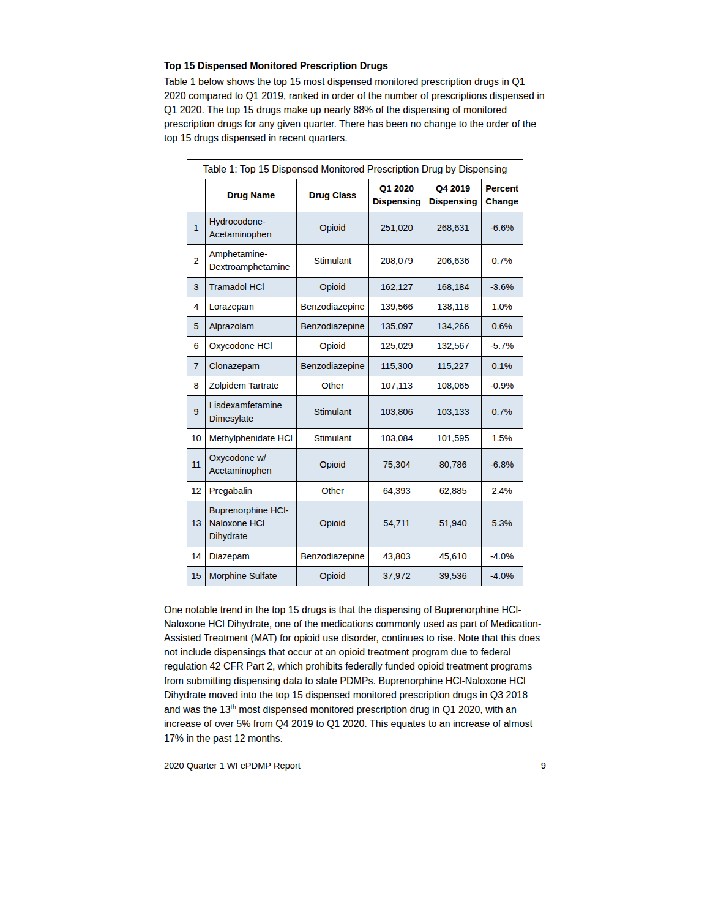Top 15 Dispensed Monitored Prescription Drugs
Table 1 below shows the top 15 most dispensed monitored prescription drugs in Q1 2020 compared to Q1 2019, ranked in order of the number of prescriptions dispensed in Q1 2020. The top 15 drugs make up nearly 88% of the dispensing of monitored prescription drugs for any given quarter. There has been no change to the order of the top 15 drugs dispensed in recent quarters.
Table 1: Top 15 Dispensed Monitored Prescription Drug by Dispensing
| | Drug Name | Drug Class | Q1 2020 Dispensing | Q4 2019 Dispensing | Percent Change |
| --- | --- | --- | --- | --- | --- |
| 1 | Hydrocodone-Acetaminophen | Opioid | 251,020 | 268,631 | -6.6% |
| 2 | Amphetamine-Dextroamphetamine | Stimulant | 208,079 | 206,636 | 0.7% |
| 3 | Tramadol HCl | Opioid | 162,127 | 168,184 | -3.6% |
| 4 | Lorazepam | Benzodiazepine | 139,566 | 138,118 | 1.0% |
| 5 | Alprazolam | Benzodiazepine | 135,097 | 134,266 | 0.6% |
| 6 | Oxycodone HCl | Opioid | 125,029 | 132,567 | -5.7% |
| 7 | Clonazepam | Benzodiazepine | 115,300 | 115,227 | 0.1% |
| 8 | Zolpidem Tartrate | Other | 107,113 | 108,065 | -0.9% |
| 9 | Lisdexamfetamine Dimesylate | Stimulant | 103,806 | 103,133 | 0.7% |
| 10 | Methylphenidate HCl | Stimulant | 103,084 | 101,595 | 1.5% |
| 11 | Oxycodone w/ Acetaminophen | Opioid | 75,304 | 80,786 | -6.8% |
| 12 | Pregabalin | Other | 64,393 | 62,885 | 2.4% |
| 13 | Buprenorphine HCl-Naloxone HCl Dihydrate | Opioid | 54,711 | 51,940 | 5.3% |
| 14 | Diazepam | Benzodiazepine | 43,803 | 45,610 | -4.0% |
| 15 | Morphine Sulfate | Opioid | 37,972 | 39,536 | -4.0% |
One notable trend in the top 15 drugs is that the dispensing of Buprenorphine HCl-Naloxone HCl Dihydrate, one of the medications commonly used as part of Medication-Assisted Treatment (MAT) for opioid use disorder, continues to rise. Note that this does not include dispensings that occur at an opioid treatment program due to federal regulation 42 CFR Part 2, which prohibits federally funded opioid treatment programs from submitting dispensing data to state PDMPs. Buprenorphine HCl-Naloxone HCl Dihydrate moved into the top 15 dispensed monitored prescription drugs in Q3 2018 and was the 13th most dispensed monitored prescription drug in Q1 2020, with an increase of over 5% from Q4 2019 to Q1 2020. This equates to an increase of almost 17% in the past 12 months.
2020 Quarter 1 WI ePDMP Report 9